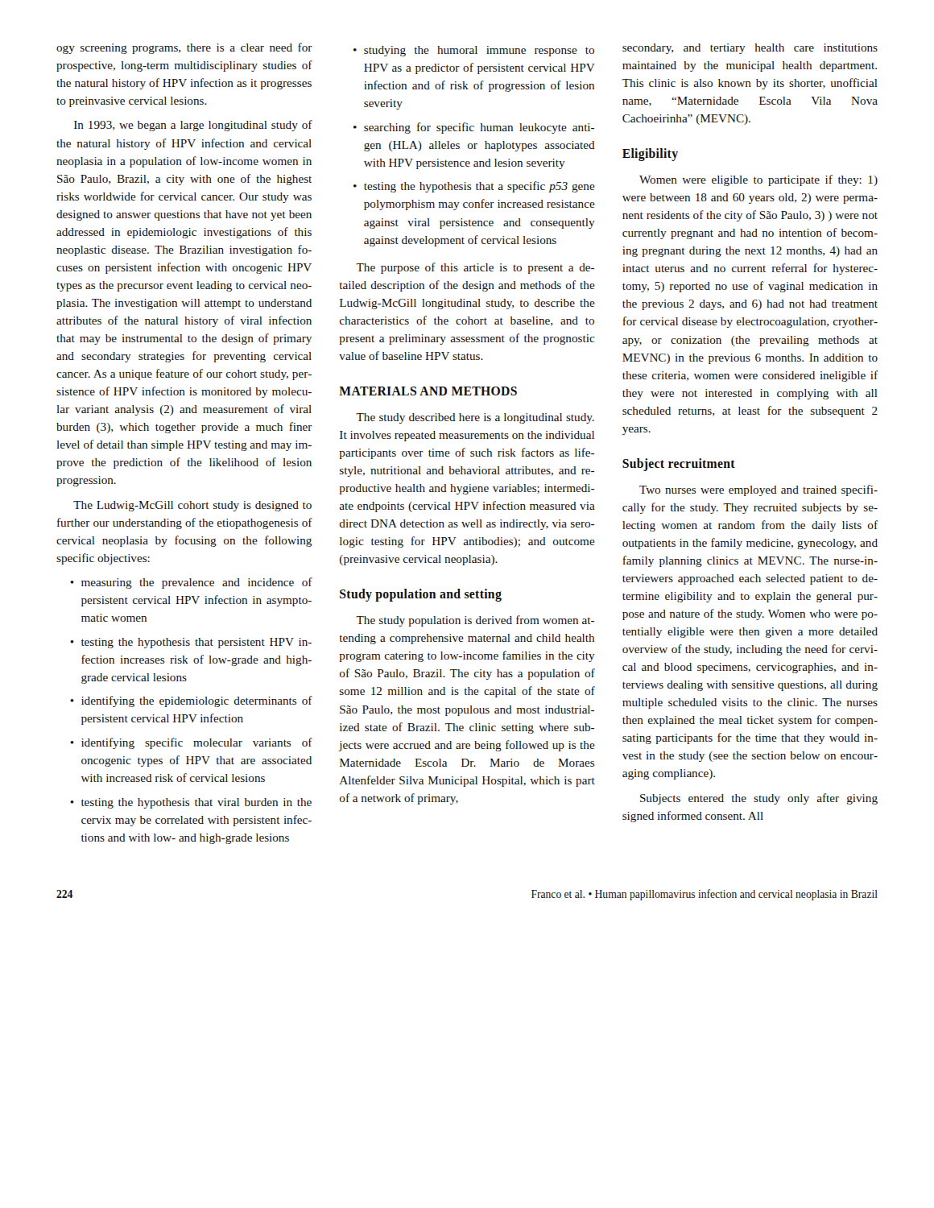ogy screening programs, there is a clear need for prospective, long-term multidisciplinary studies of the natural history of HPV infection as it progresses to preinvasive cervical lesions.
In 1993, we began a large longitudinal study of the natural history of HPV infection and cervical neoplasia in a population of low-income women in São Paulo, Brazil, a city with one of the highest risks worldwide for cervical cancer. Our study was designed to answer questions that have not yet been addressed in epidemiologic investigations of this neoplastic disease. The Brazilian investigation focuses on persistent infection with oncogenic HPV types as the precursor event leading to cervical neoplasia. The investigation will attempt to understand attributes of the natural history of viral infection that may be instrumental to the design of primary and secondary strategies for preventing cervical cancer. As a unique feature of our cohort study, persistence of HPV infection is monitored by molecular variant analysis (2) and measurement of viral burden (3), which together provide a much finer level of detail than simple HPV testing and may improve the prediction of the likelihood of lesion progression.
The Ludwig-McGill cohort study is designed to further our understanding of the etiopathogenesis of cervical neoplasia by focusing on the following specific objectives:
measuring the prevalence and incidence of persistent cervical HPV infection in asymptomatic women
testing the hypothesis that persistent HPV infection increases risk of low-grade and high-grade cervical lesions
identifying the epidemiologic determinants of persistent cervical HPV infection
identifying specific molecular variants of oncogenic types of HPV that are associated with increased risk of cervical lesions
testing the hypothesis that viral burden in the cervix may be correlated with persistent infections and with low- and high-grade lesions
studying the humoral immune response to HPV as a predictor of persistent cervical HPV infection and of risk of progression of lesion severity
searching for specific human leukocyte antigen (HLA) alleles or haplotypes associated with HPV persistence and lesion severity
testing the hypothesis that a specific p53 gene polymorphism may confer increased resistance against viral persistence and consequently against development of cervical lesions
The purpose of this article is to present a detailed description of the design and methods of the Ludwig-McGill longitudinal study, to describe the characteristics of the cohort at baseline, and to present a preliminary assessment of the prognostic value of baseline HPV status.
Materials and Methods
The study described here is a longitudinal study. It involves repeated measurements on the individual participants over time of such risk factors as lifestyle, nutritional and behavioral attributes, and reproductive health and hygiene variables; intermediate endpoints (cervical HPV infection measured via direct DNA detection as well as indirectly, via serologic testing for HPV antibodies); and outcome (preinvasive cervical neoplasia).
Study population and setting
The study population is derived from women attending a comprehensive maternal and child health program catering to low-income families in the city of São Paulo, Brazil. The city has a population of some 12 million and is the capital of the state of São Paulo, the most populous and most industrialized state of Brazil. The clinic setting where subjects were accrued and are being followed up is the Maternidade Escola Dr. Mario de Moraes Altenfelder Silva Municipal Hospital, which is part of a network of primary,
secondary, and tertiary health care institutions maintained by the municipal health department. This clinic is also known by its shorter, unofficial name, “Maternidade Escola Vila Nova Cachoeirinha” (MEVNC).
Eligibility
Women were eligible to participate if they: 1) were between 18 and 60 years old, 2) were permanent residents of the city of São Paulo, 3) ) were not currently pregnant and had no intention of becoming pregnant during the next 12 months, 4) had an intact uterus and no current referral for hysterectomy, 5) reported no use of vaginal medication in the previous 2 days, and 6) had not had treatment for cervical disease by electrocoagulation, cryotherapy, or conization (the prevailing methods at MEVNC) in the previous 6 months. In addition to these criteria, women were considered ineligible if they were not interested in complying with all scheduled returns, at least for the subsequent 2 years.
Subject recruitment
Two nurses were employed and trained specifically for the study. They recruited subjects by selecting women at random from the daily lists of outpatients in the family medicine, gynecology, and family planning clinics at MEVNC. The nurse-interviewers approached each selected patient to determine eligibility and to explain the general purpose and nature of the study. Women who were potentially eligible were then given a more detailed overview of the study, including the need for cervical and blood specimens, cervicographies, and interviews dealing with sensitive questions, all during multiple scheduled visits to the clinic. The nurses then explained the meal ticket system for compensating participants for the time that they would invest in the study (see the section below on encouraging compliance).
Subjects entered the study only after giving signed informed consent. All
224
Franco et al. • Human papillomavirus infection and cervical neoplasia in Brazil